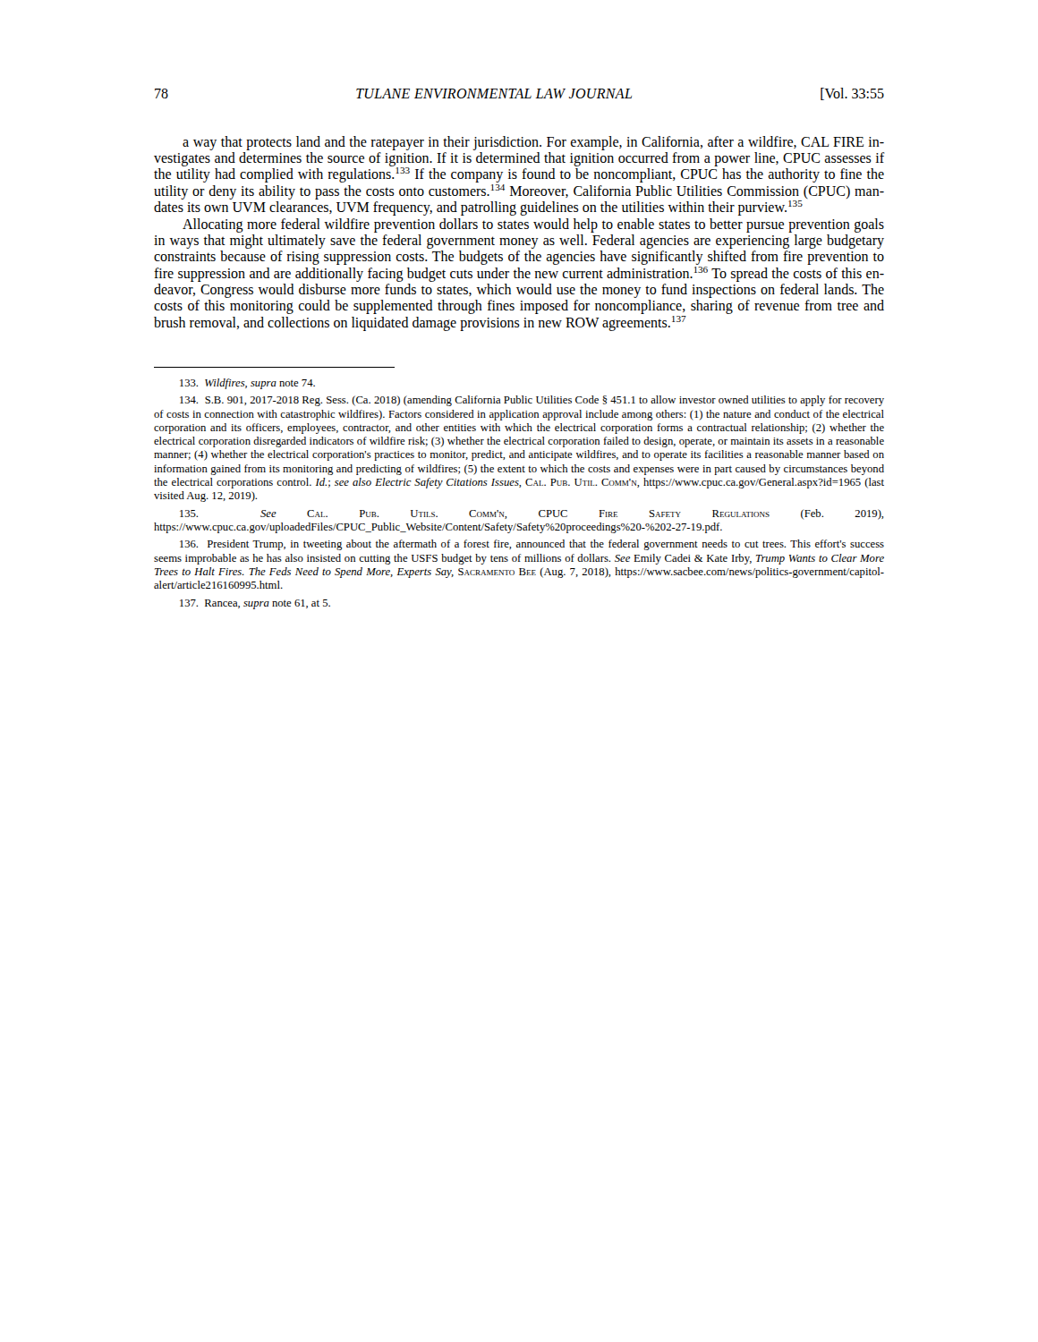78 TULANE ENVIRONMENTAL LAW JOURNAL [Vol. 33:55
a way that protects land and the ratepayer in their jurisdiction. For example, in California, after a wildfire, CAL FIRE investigates and determines the source of ignition. If it is determined that ignition occurred from a power line, CPUC assesses if the utility had complied with regulations.133 If the company is found to be noncompliant, CPUC has the authority to fine the utility or deny its ability to pass the costs onto customers.134 Moreover, California Public Utilities Commission (CPUC) mandates its own UVM clearances, UVM frequency, and patrolling guidelines on the utilities within their purview.135
Allocating more federal wildfire prevention dollars to states would help to enable states to better pursue prevention goals in ways that might ultimately save the federal government money as well. Federal agencies are experiencing large budgetary constraints because of rising suppression costs. The budgets of the agencies have significantly shifted from fire prevention to fire suppression and are additionally facing budget cuts under the new current administration.136 To spread the costs of this endeavor, Congress would disburse more funds to states, which would use the money to fund inspections on federal lands. The costs of this monitoring could be supplemented through fines imposed for noncompliance, sharing of revenue from tree and brush removal, and collections on liquidated damage provisions in new ROW agreements.137
133. Wildfires, supra note 74.
134. S.B. 901, 2017-2018 Reg. Sess. (Ca. 2018) (amending California Public Utilities Code § 451.1 to allow investor owned utilities to apply for recovery of costs in connection with catastrophic wildfires). Factors considered in application approval include among others: (1) the nature and conduct of the electrical corporation and its officers, employees, contractor, and other entities with which the electrical corporation forms a contractual relationship; (2) whether the electrical corporation disregarded indicators of wildfire risk; (3) whether the electrical corporation failed to design, operate, or maintain its assets in a reasonable manner; (4) whether the electrical corporation's practices to monitor, predict, and anticipate wildfires, and to operate its facilities a reasonable manner based on information gained from its monitoring and predicting of wildfires; (5) the extent to which the costs and expenses were in part caused by circumstances beyond the electrical corporations control. Id.; see also Electric Safety Citations Issues, Cal. Pub. Util. Comm'n, https://www.cpuc.ca.gov/General.aspx?id=1965 (last visited Aug. 12, 2019).
135. See Cal. Pub. Utils. Comm'n, CPUC Fire Safety Regulations (Feb. 2019), https://www.cpuc.ca.gov/uploadedFiles/CPUC_Public_Website/Content/Safety/Safety%20proceedings%20-%202-27-19.pdf.
136. President Trump, in tweeting about the aftermath of a forest fire, announced that the federal government needs to cut trees. This effort's success seems improbable as he has also insisted on cutting the USFS budget by tens of millions of dollars. See Emily Cadei & Kate Irby, Trump Wants to Clear More Trees to Halt Fires. The Feds Need to Spend More, Experts Say, Sacramento Bee (Aug. 7, 2018), https://www.sacbee.com/news/politics-government/capitol-alert/article216160995.html.
137. Rancea, supra note 61, at 5.